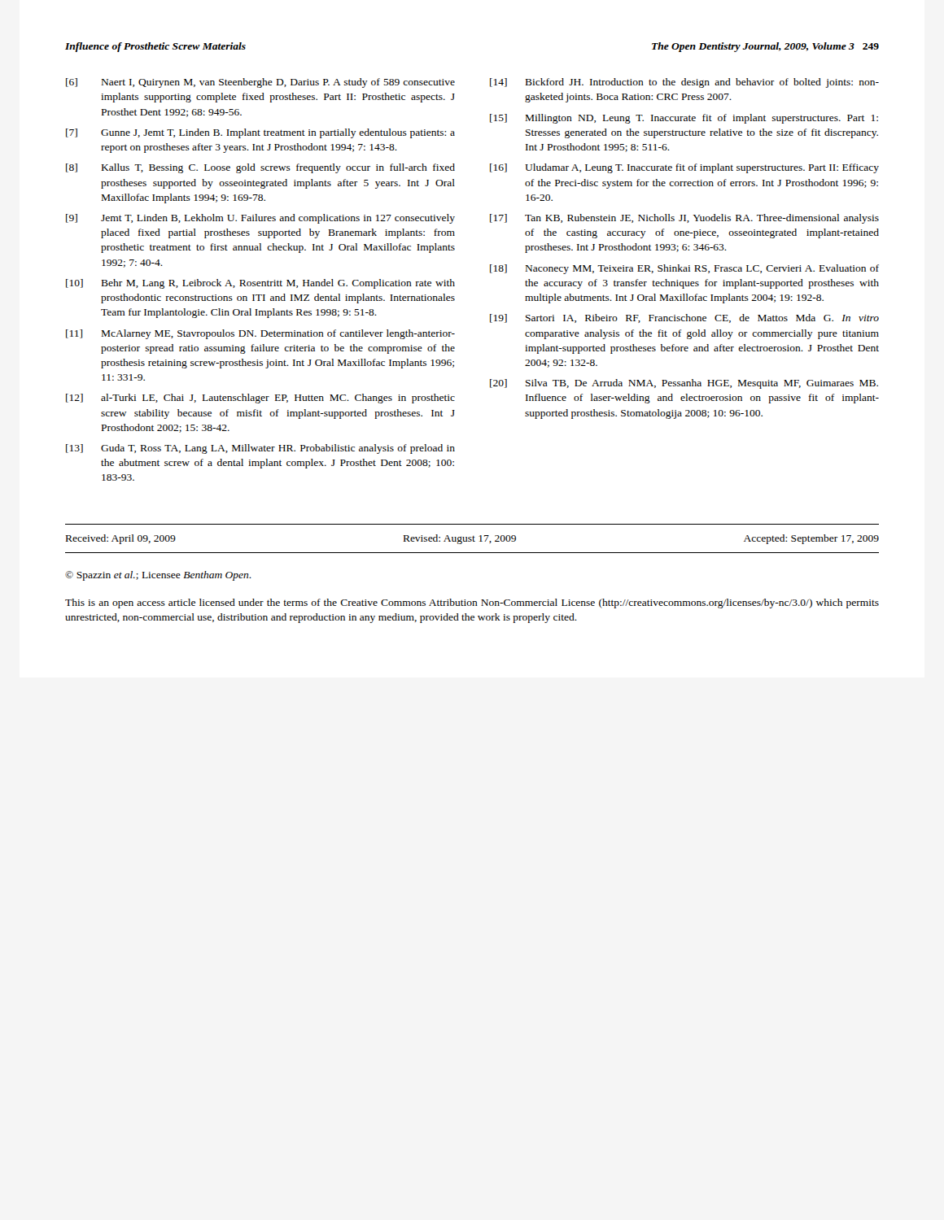Influence of Prosthetic Screw Materials
The Open Dentistry Journal, 2009, Volume 3249
[6] Naert I, Quirynen M, van Steenberghe D, Darius P. A study of 589 consecutive implants supporting complete fixed prostheses. Part II: Prosthetic aspects. J Prosthet Dent 1992; 68: 949-56.
[7] Gunne J, Jemt T, Linden B. Implant treatment in partially edentulous patients: a report on prostheses after 3 years. Int J Prosthodont 1994; 7: 143-8.
[8] Kallus T, Bessing C. Loose gold screws frequently occur in full-arch fixed prostheses supported by osseointegrated implants after 5 years. Int J Oral Maxillofac Implants 1994; 9: 169-78.
[9] Jemt T, Linden B, Lekholm U. Failures and complications in 127 consecutively placed fixed partial prostheses supported by Branemark implants: from prosthetic treatment to first annual checkup. Int J Oral Maxillofac Implants 1992; 7: 40-4.
[10] Behr M, Lang R, Leibrock A, Rosentritt M, Handel G. Complication rate with prosthodontic reconstructions on ITI and IMZ dental implants. Internationales Team fur Implantologie. Clin Oral Implants Res 1998; 9: 51-8.
[11] McAlarney ME, Stavropoulos DN. Determination of cantilever length-anterior-posterior spread ratio assuming failure criteria to be the compromise of the prosthesis retaining screw-prosthesis joint. Int J Oral Maxillofac Implants 1996; 11: 331-9.
[12] al-Turki LE, Chai J, Lautenschlager EP, Hutten MC. Changes in prosthetic screw stability because of misfit of implant-supported prostheses. Int J Prosthodont 2002; 15: 38-42.
[13] Guda T, Ross TA, Lang LA, Millwater HR. Probabilistic analysis of preload in the abutment screw of a dental implant complex. J Prosthet Dent 2008; 100: 183-93.
[14] Bickford JH. Introduction to the design and behavior of bolted joints: non-gasketed joints. Boca Ration: CRC Press 2007.
[15] Millington ND, Leung T. Inaccurate fit of implant superstructures. Part 1: Stresses generated on the superstructure relative to the size of fit discrepancy. Int J Prosthodont 1995; 8: 511-6.
[16] Uludamar A, Leung T. Inaccurate fit of implant superstructures. Part II: Efficacy of the Preci-disc system for the correction of errors. Int J Prosthodont 1996; 9: 16-20.
[17] Tan KB, Rubenstein JE, Nicholls JI, Yuodelis RA. Three-dimensional analysis of the casting accuracy of one-piece, osseointegrated implant-retained prostheses. Int J Prosthodont 1993; 6: 346-63.
[18] Naconecy MM, Teixeira ER, Shinkai RS, Frasca LC, Cervieri A. Evaluation of the accuracy of 3 transfer techniques for implant-supported prostheses with multiple abutments. Int J Oral Maxillofac Implants 2004; 19: 192-8.
[19] Sartori IA, Ribeiro RF, Francischone CE, de Mattos Mda G. In vitro comparative analysis of the fit of gold alloy or commercially pure titanium implant-supported prostheses before and after electroerosion. J Prosthet Dent 2004; 92: 132-8.
[20] Silva TB, De Arruda NMA, Pessanha HGE, Mesquita MF, Guimaraes MB. Influence of laser-welding and electroerosion on passive fit of implant-supported prosthesis. Stomatologija 2008; 10: 96-100.
Received: April 09, 2009 Revised: August 17, 2009 Accepted: September 17, 2009
© Spazzin et al.; Licensee Bentham Open.
This is an open access article licensed under the terms of the Creative Commons Attribution Non-Commercial License (http://creativecommons.org/licenses/by-nc/3.0/) which permits unrestricted, non-commercial use, distribution and reproduction in any medium, provided the work is properly cited.